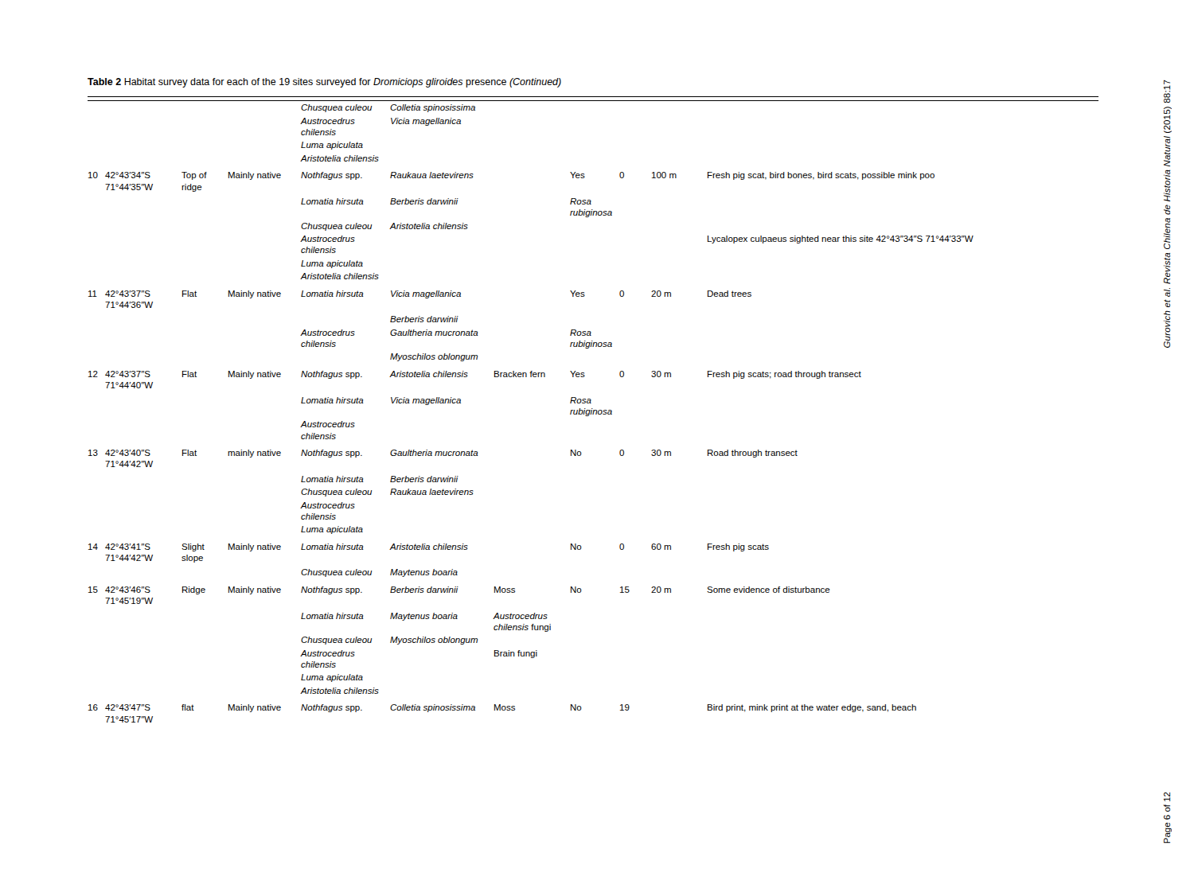Gurovich et al. Revista Chilena de Historia Natural (2015) 88:17
Page 6 of 12
Table 2 Habitat survey data for each of the 19 sites surveyed for Dromiciops gliroides presence (Continued)
| | | | | Chusquea culeou | Colletia spinosissima | | | | | |
| | | | | Austrocedrus chilensis | Vicia magellanica | | | | | |
| | | | | Luma apiculata | | | | | | |
| | | | | Aristotelia chilensis | | | | | | |
| 10 | 42°43′34″S 71°44′35″W | Top of ridge | Mainly native | Nothfagus spp. | Raukaua laetevirens | | Yes | 0 | 100 m | Fresh pig scat, bird bones, bird scats, possible mink poo |
| | | | | Lomatia hirsuta | Berberis darwinii | | Rosa rubiginosa | | | |
| | | | | Chusquea culeou | Aristotelia chilensis | | | | | |
| | | | | Austrocedrus chilensis | | | | | | Lycalopex culpaeus sighted near this site 42°43″34″S 71°44′33″W |
| | | | | Luma apiculata | | | | | | |
| | | | | Aristotelia chilensis | | | | | | |
| 11 | 42°43′37″S 71°44′36″W | Flat | Mainly native | Lomatia hirsuta | Vicia magellanica | | Yes | 0 | 20 m | Dead trees |
| | | | | | Berberis darwinii | | | | | |
| | | | | Austrocedrus chilensis | Gaultheria mucronata | | Rosa rubiginosa | | | |
| | | | | | Myoschilos oblongum | | | | | |
| 12 | 42°43′37″S 71°44′40″W | Flat | Mainly native | Nothfagus spp. | Aristotelia chilensis | Bracken fern | Yes | 0 | 30 m | Fresh pig scats; road through transect |
| | | | | Lomatia hirsuta | Vicia magellanica | | Rosa rubiginosa | | | |
| | | | | Austrocedrus chilensis | | | | | | |
| 13 | 42°43′40″S 71°44′42″W | Flat | mainly native | Nothfagus spp. | Gaultheria mucronata | | No | 0 | 30 m | Road through transect |
| | | | | Lomatia hirsuta | Berberis darwinii | | | | | |
| | | | | Chusquea culeou | Raukaua laetevirens | | | | | |
| | | | | Austrocedrus chilensis | | | | | | |
| | | | | Luma apiculata | | | | | | |
| 14 | 42°43′41″S 71°44′42″W | Slight slope | Mainly native | Lomatia hirsuta | Aristotelia chilensis | | No | 0 | 60 m | Fresh pig scats |
| | | | | Chusquea culeou | Maytenus boaria | | | | | |
| 15 | 42°43′46″S 71°45′19″W | Ridge | Mainly native | Nothfagus spp. | Berberis darwinii | Moss | No | 15 | 20 m | Some evidence of disturbance |
| | | | | Lomatia hirsuta | Maytenus boaria | Austrocedrus chilensis fungi | | | | |
| | | | | Chusquea culeou | Myoschilos oblongum | | | | | |
| | | | | Austrocedrus chilensis | | Brain fungi | | | | |
| | | | | Luma apiculata | | | | | | |
| | | | | Aristotelia chilensis | | | | | | |
| 16 | 42°43′47″S 71°45′17″W | flat | Mainly native | Nothfagus spp. | Colletia spinosissima | Moss | No | 19 | | Bird print, mink print at the water edge, sand, beach |